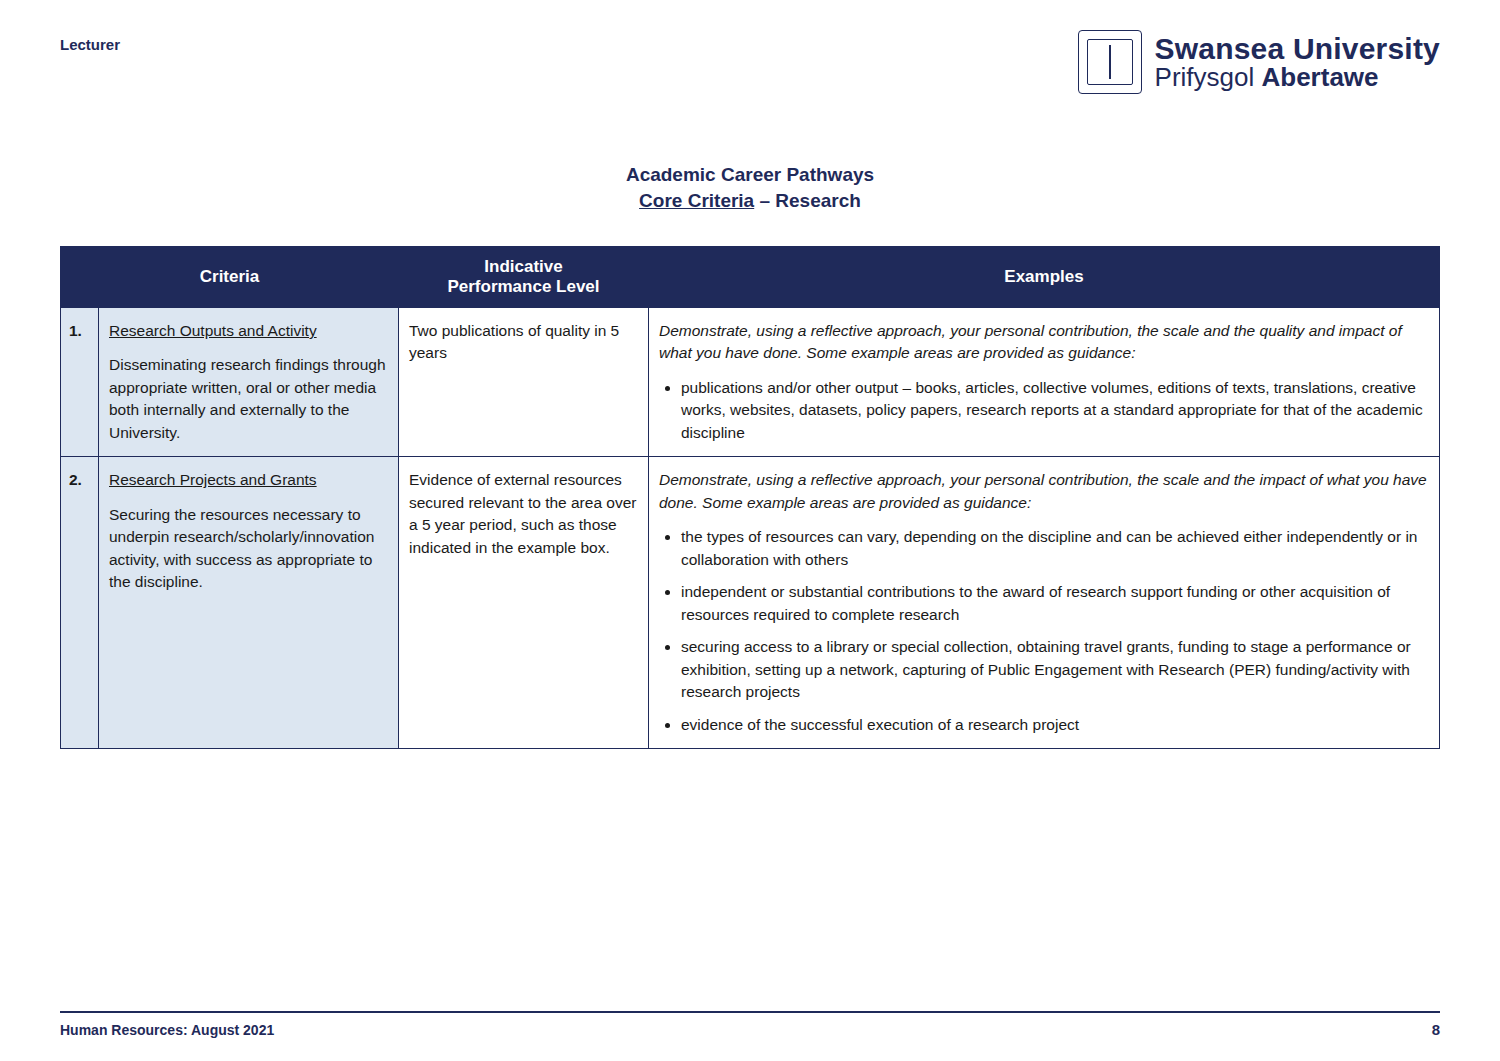Lecturer
Swansea University
Prifysgol Abertawe
Academic Career Pathways
Core Criteria – Research
| Criteria | Indicative Performance Level | Examples |
| --- | --- | --- |
| 1. | Research Outputs and Activity Disseminating research findings through appropriate written, oral or other media both internally and externally to the University. | Two publications of quality in 5 years | Demonstrate, using a reflective approach, your personal contribution, the scale and the quality and impact of what you have done. Some example areas are provided as guidance: publications and/or other output – books, articles, collective volumes, editions of texts, translations, creative works, websites, datasets, policy papers, research reports at a standard appropriate for that of the academic discipline |
| 2. | Research Projects and Grants Securing the resources necessary to underpin research/scholarly/innovation activity, with success as appropriate to the discipline. | Evidence of external resources secured relevant to the area over a 5 year period, such as those indicated in the example box. | Demonstrate, using a reflective approach, your personal contribution, the scale and the impact of what you have done. Some example areas are provided as guidance: the types of resources can vary, depending on the discipline and can be achieved either independently or in collaboration with others independent or substantial contributions to the award of research support funding or other acquisition of resources required to complete research securing access to a library or special collection, obtaining travel grants, funding to stage a performance or exhibition, setting up a network, capturing of Public Engagement with Research (PER) funding/activity with research projects evidence of the successful execution of a research project |
Human Resources: August 2021
8